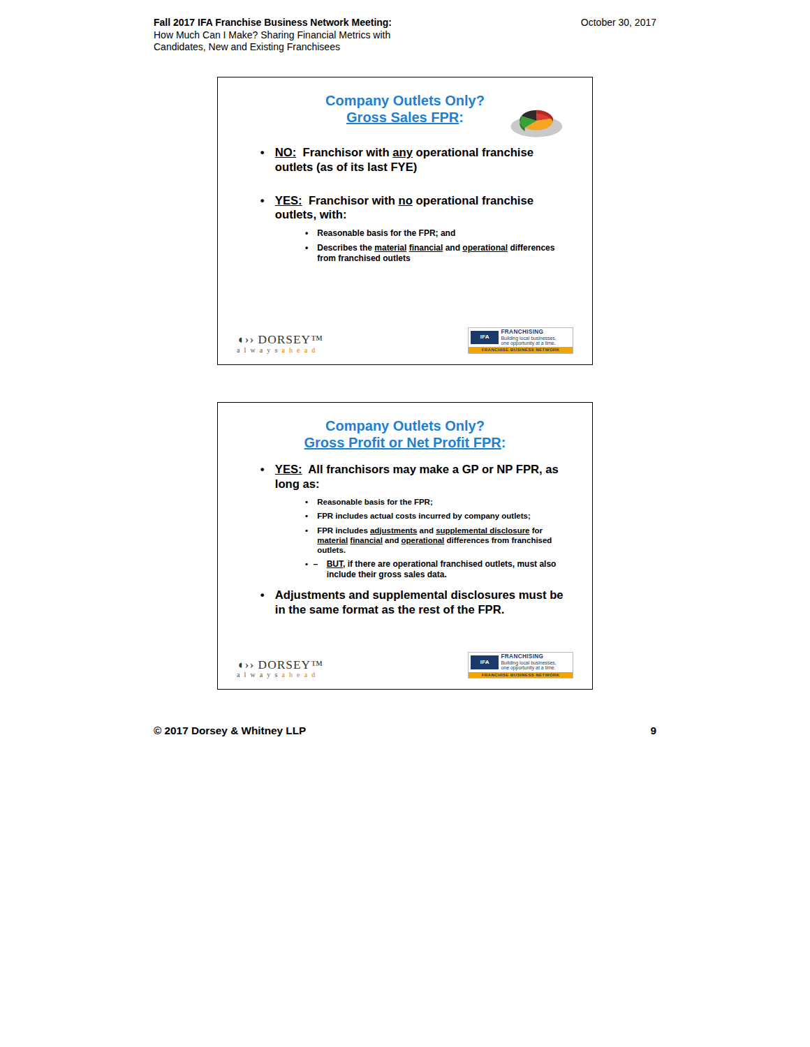Fall 2017 IFA Franchise Business Network Meeting:
How Much Can I Make? Sharing Financial Metrics with
Candidates, New and Existing Franchisees
October 30, 2017
Company Outlets Only?
Gross Sales FPR:
NO: Franchisor with any operational franchise outlets (as of its last FYE)
YES: Franchisor with no operational franchise outlets, with:
Reasonable basis for the FPR; and
Describes the material financial and operational differences from franchised outlets
◖›› DORSEY™
a l w a y s a h e a d
IFA
FRANCHISING
Building local businesses,
one opportunity at a time.
FRANCHISE BUSINESS NETWORK
Company Outlets Only?
Gross Profit or Net Profit FPR:
YES: All franchisors may make a GP or NP FPR, as long as:
Reasonable basis for the FPR;
FPR includes actual costs incurred by company outlets;
FPR includes adjustments and supplemental disclosure for material financial and operational differences from franchised outlets.
BUT, if there are operational franchised outlets, must also include their gross sales data.
Adjustments and supplemental disclosures must be in the same format as the rest of the FPR.
◖›› DORSEY™
a l w a y s a h e a d
IFA
FRANCHISING
Building local businesses,
one opportunity at a time.
FRANCHISE BUSINESS NETWORK
© 2017 Dorsey & Whitney LLP
9